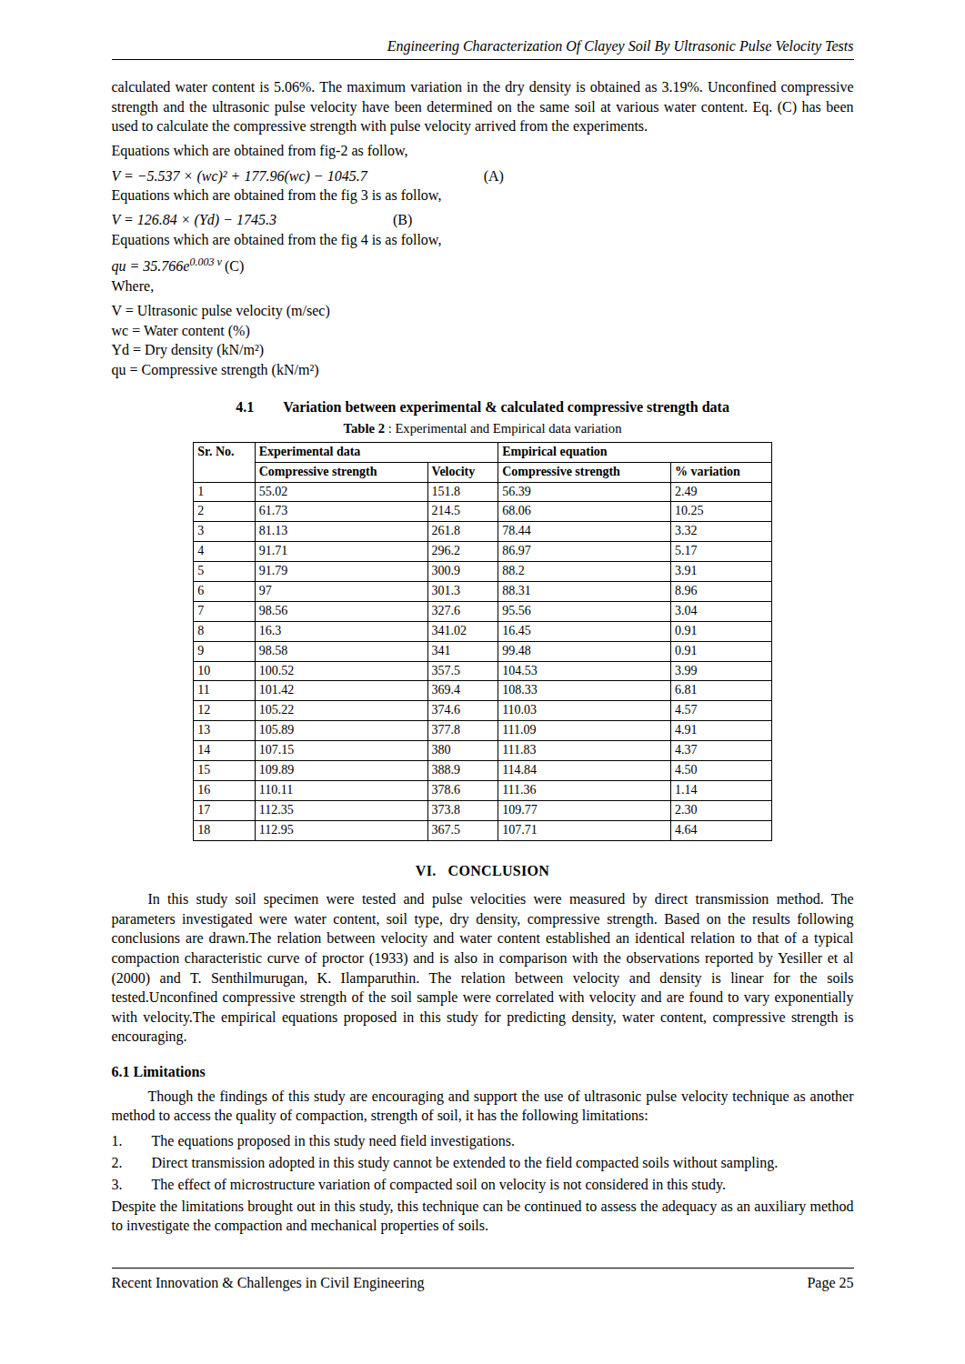Engineering Characterization Of Clayey Soil By Ultrasonic Pulse Velocity Tests
calculated water content is 5.06%. The maximum variation in the dry density is obtained as 3.19%. Unconfined compressive strength and the ultrasonic pulse velocity have been determined on the same soil at various water content. Eq. (C) has been used to calculate the compressive strength with pulse velocity arrived from the experiments.
Equations which are obtained from fig-2 as follow,
V = −5.537 × (wc)² + 177.96(wc) − 1045.7 (A)
Equations which are obtained from the fig 3 is as follow,
V = 126.84 × (Yd) − 1745.3 (B)
Equations which are obtained from the fig 4 is as follow,
qu = 35.766e0.003 v(C)
Where,
V = Ultrasonic pulse velocity (m/sec)
wc = Water content (%)
Yd = Dry density (kN/m²)
qu = Compressive strength (kN/m²)
4.1 Variation between experimental & calculated compressive strength data
Table 2 : Experimental and Empirical data variation
| Sr. No. | Experimental data | Empirical equation |
| --- | --- | --- |
| Compressive strength | Velocity | Compressive strength | % variation |
| 1 | 55.02 | 151.8 | 56.39 | 2.49 |
| 2 | 61.73 | 214.5 | 68.06 | 10.25 |
| 3 | 81.13 | 261.8 | 78.44 | 3.32 |
| 4 | 91.71 | 296.2 | 86.97 | 5.17 |
| 5 | 91.79 | 300.9 | 88.2 | 3.91 |
| 6 | 97 | 301.3 | 88.31 | 8.96 |
| 7 | 98.56 | 327.6 | 95.56 | 3.04 |
| 8 | 16.3 | 341.02 | 16.45 | 0.91 |
| 9 | 98.58 | 341 | 99.48 | 0.91 |
| 10 | 100.52 | 357.5 | 104.53 | 3.99 |
| 11 | 101.42 | 369.4 | 108.33 | 6.81 |
| 12 | 105.22 | 374.6 | 110.03 | 4.57 |
| 13 | 105.89 | 377.8 | 111.09 | 4.91 |
| 14 | 107.15 | 380 | 111.83 | 4.37 |
| 15 | 109.89 | 388.9 | 114.84 | 4.50 |
| 16 | 110.11 | 378.6 | 111.36 | 1.14 |
| 17 | 112.35 | 373.8 | 109.77 | 2.30 |
| 18 | 112.95 | 367.5 | 107.71 | 4.64 |
VI. CONCLUSION
In this study soil specimen were tested and pulse velocities were measured by direct transmission method. The parameters investigated were water content, soil type, dry density, compressive strength. Based on the results following conclusions are drawn.The relation between velocity and water content established an identical relation to that of a typical compaction characteristic curve of proctor (1933) and is also in comparison with the observations reported by Yesiller et al (2000) and T. Senthilmurugan, K. Ilamparuthin. The relation between velocity and density is linear for the soils tested.Unconfined compressive strength of the soil sample were correlated with velocity and are found to vary exponentially with velocity.The empirical equations proposed in this study for predicting density, water content, compressive strength is encouraging.
6.1 Limitations
Though the findings of this study are encouraging and support the use of ultrasonic pulse velocity technique as another method to access the quality of compaction, strength of soil, it has the following limitations:
1. The equations proposed in this study need field investigations.
2. Direct transmission adopted in this study cannot be extended to the field compacted soils without sampling.
3. The effect of microstructure variation of compacted soil on velocity is not considered in this study.
Despite the limitations brought out in this study, this technique can be continued to assess the adequacy as an auxiliary method to investigate the compaction and mechanical properties of soils.
Recent Innovation & Challenges in Civil Engineering Page 25